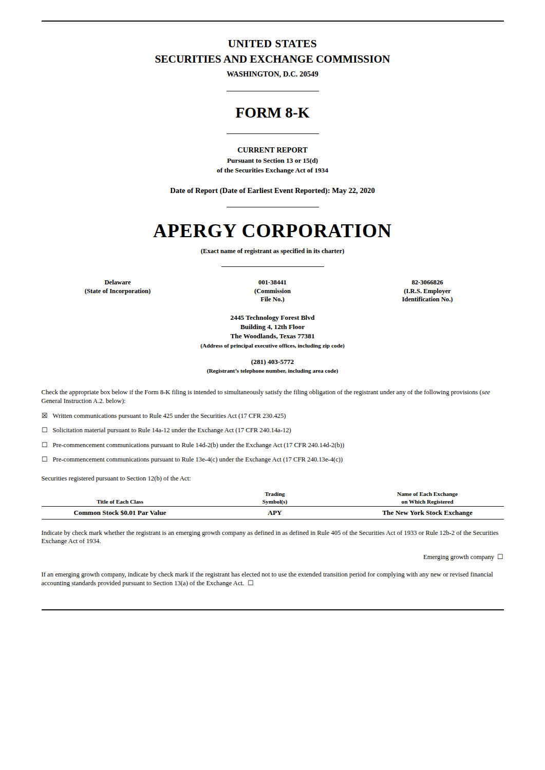UNITED STATES
SECURITIES AND EXCHANGE COMMISSION
WASHINGTON, D.C. 20549
FORM 8-K
CURRENT REPORT
Pursuant to Section 13 or 15(d)
of the Securities Exchange Act of 1934
Date of Report (Date of Earliest Event Reported): May 22, 2020
APERGY CORPORATION
(Exact name of registrant as specified in its charter)
| Delaware | 001-38441 | 82-3066826 |
| (State of Incorporation) | (Commission File No.) | (I.R.S. Employer Identification No.) |
2445 Technology Forest Blvd
Building 4, 12th Floor
The Woodlands, Texas 77381
(Address of principal executive offices, including zip code)
(281) 403-5772
(Registrant’s telephone number, including area code)
Check the appropriate box below if the Form 8-K filing is intended to simultaneously satisfy the filing obligation of the registrant under any of the following provisions (see General Instruction A.2. below):
☒ Written communications pursuant to Rule 425 under the Securities Act (17 CFR 230.425)
☐ Solicitation material pursuant to Rule 14a-12 under the Exchange Act (17 CFR 240.14a-12)
☐ Pre-commencement communications pursuant to Rule 14d-2(b) under the Exchange Act (17 CFR 240.14d-2(b))
☐ Pre-commencement communications pursuant to Rule 13e-4(c) under the Exchange Act (17 CFR 240.13e-4(c))
Securities registered pursuant to Section 12(b) of the Act:
| Title of Each Class | Trading Symbol(s) | Name of Each Exchange on Which Registered |
| --- | --- | --- |
| Common Stock $0.01 Par Value | APY | The New York Stock Exchange |
Indicate by check mark whether the registrant is an emerging growth company as defined in as defined in Rule 405 of the Securities Act of 1933 or Rule 12b-2 of the Securities Exchange Act of 1934.
Emerging growth company ☐
If an emerging growth company, indicate by check mark if the registrant has elected not to use the extended transition period for complying with any new or revised financial accounting standards provided pursuant to Section 13(a) of the Exchange Act. ☐